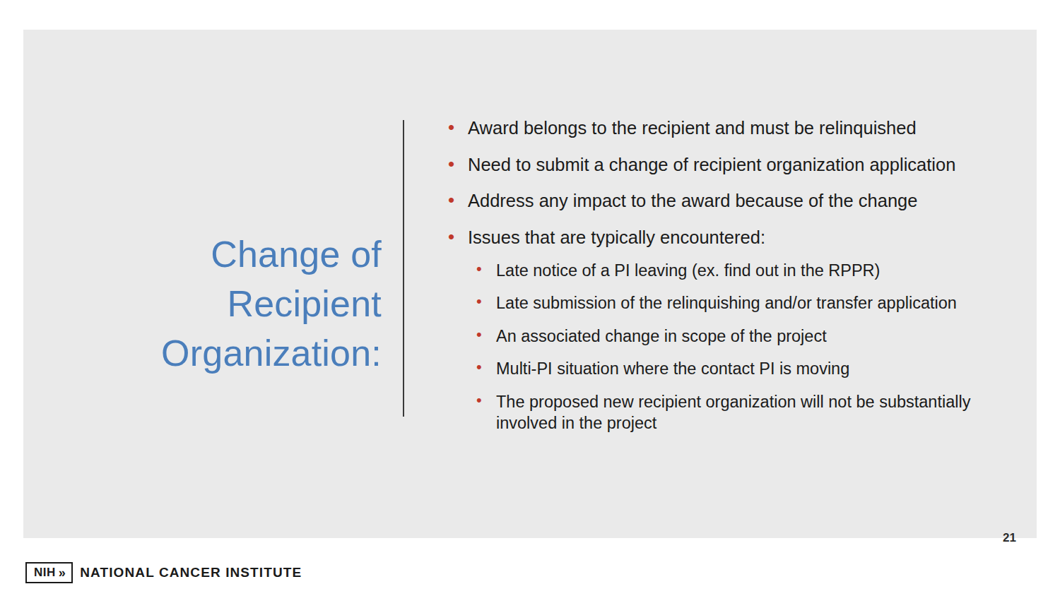Change of Recipient Organization:
Award belongs to the recipient and must be relinquished
Need to submit a change of recipient organization application
Address any impact to the award because of the change
Issues that are typically encountered:
Late notice of a PI leaving (ex. find out in the RPPR)
Late submission of the relinquishing and/or transfer application
An associated change in scope of the project
Multi-PI situation where the contact PI is moving
The proposed new recipient organization will not be substantially involved in the project
21
NIH NATIONAL CANCER INSTITUTE